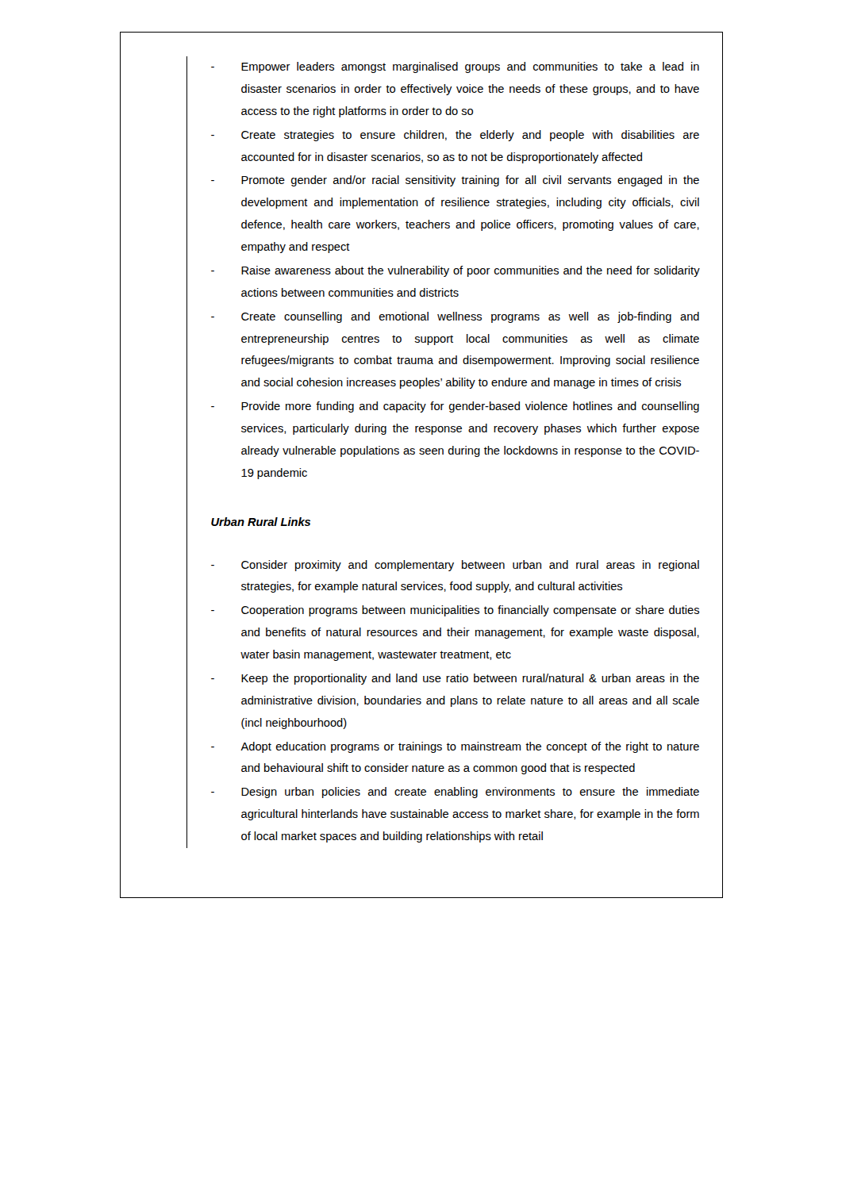Empower leaders amongst marginalised groups and communities to take a lead in disaster scenarios in order to effectively voice the needs of these groups, and to have access to the right platforms in order to do so
Create strategies to ensure children, the elderly and people with disabilities are accounted for in disaster scenarios, so as to not be disproportionately affected
Promote gender and/or racial sensitivity training for all civil servants engaged in the development and implementation of resilience strategies, including city officials, civil defence, health care workers, teachers and police officers, promoting values of care, empathy and respect
Raise awareness about the vulnerability of poor communities and the need for solidarity actions between communities and districts
Create counselling and emotional wellness programs as well as job-finding and entrepreneurship centres to support local communities as well as climate refugees/migrants to combat trauma and disempowerment. Improving social resilience and social cohesion increases peoples’ ability to endure and manage in times of crisis
Provide more funding and capacity for gender-based violence hotlines and counselling services, particularly during the response and recovery phases which further expose already vulnerable populations as seen during the lockdowns in response to the COVID-19 pandemic
Urban Rural Links
Consider proximity and complementary between urban and rural areas in regional strategies, for example natural services, food supply, and cultural activities
Cooperation programs between municipalities to financially compensate or share duties and benefits of natural resources and their management, for example waste disposal, water basin management, wastewater treatment, etc
Keep the proportionality and land use ratio between rural/natural & urban areas in the administrative division, boundaries and plans to relate nature to all areas and all scale (incl neighbourhood)
Adopt education programs or trainings to mainstream the concept of the right to nature and behavioural shift to consider nature as a common good that is respected
Design urban policies and create enabling environments to ensure the immediate agricultural hinterlands have sustainable access to market share, for example in the form of local market spaces and building relationships with retail